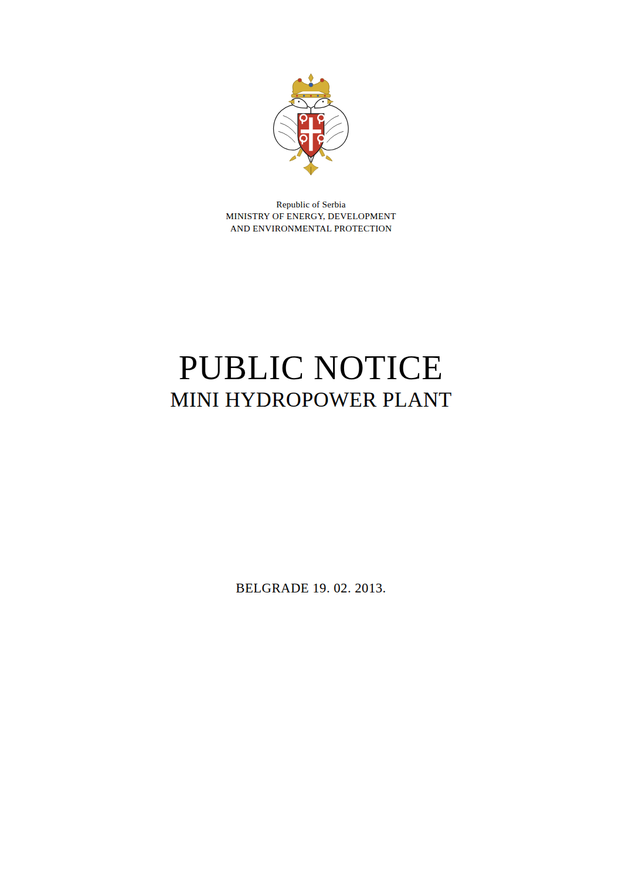Republic of Serbia
MINISTRY OF ENERGY, DEVELOPMENT
AND ENVIRONMENTAL PROTECTION
PUBLIC NOTICE
MINI HYDROPOWER PLANT
BELGRADE 19. 02. 2013.